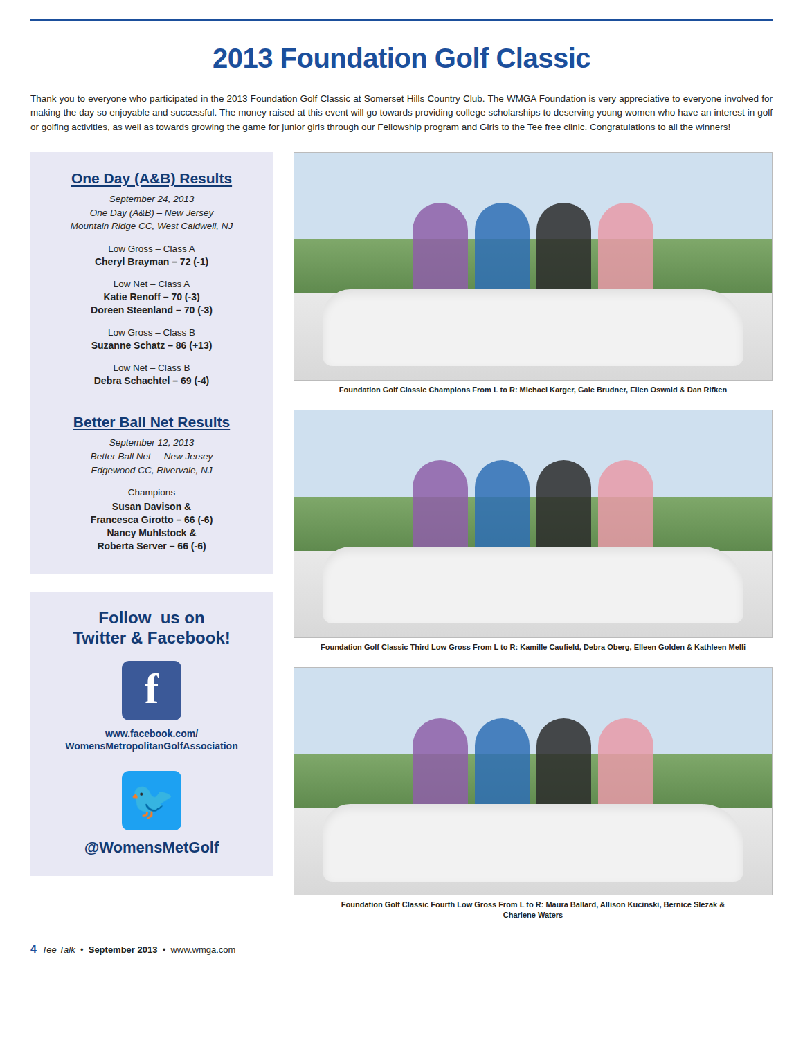2013 Foundation Golf Classic
Thank you to everyone who participated in the 2013 Foundation Golf Classic at Somerset Hills Country Club. The WMGA Foundation is very appreciative to everyone involved for making the day so enjoyable and successful. The money raised at this event will go towards providing college scholarships to deserving young women who have an interest in golf or golfing activities, as well as towards growing the game for junior girls through our Fellowship program and Girls to the Tee free clinic. Congratulations to all the winners!
One Day (A&B) Results
September 24, 2013
One Day (A&B) – New Jersey
Mountain Ridge CC, West Caldwell, NJ
Low Gross – Class A
Cheryl Brayman – 72 (-1)
Low Net – Class A
Katie Renoff – 70 (-3)
Doreen Steenland – 70 (-3)
Low Gross – Class B
Suzanne Schatz – 86 (+13)
Low Net – Class B
Debra Schachtel – 69 (-4)
Better Ball Net Results
September 12, 2013
Better Ball Net – New Jersey
Edgewood CC, Rivervale, NJ
Champions
Susan Davison &
Francesca Girotto – 66 (-6)
Nancy Muhlstock &
Roberta Server – 66 (-6)
Follow us on
Twitter & Facebook!
f
www.facebook.com/
WomensMetropolitanGolfAssociation
🐦
@WomensMetGolf
Foundation Golf Classic Champions From L to R: Michael Karger, Gale Brudner, Ellen Oswald & Dan Rifken
Foundation Golf Classic Third Low Gross From L to R: Kamille Caufield, Debra Oberg, Elleen Golden & Kathleen Melli
Foundation Golf Classic Fourth Low Gross From L to R: Maura Ballard, Allison Kucinski, Bernice Slezak &
Charlene Waters
4 Tee Talk • September 2013 • www.wmga.com